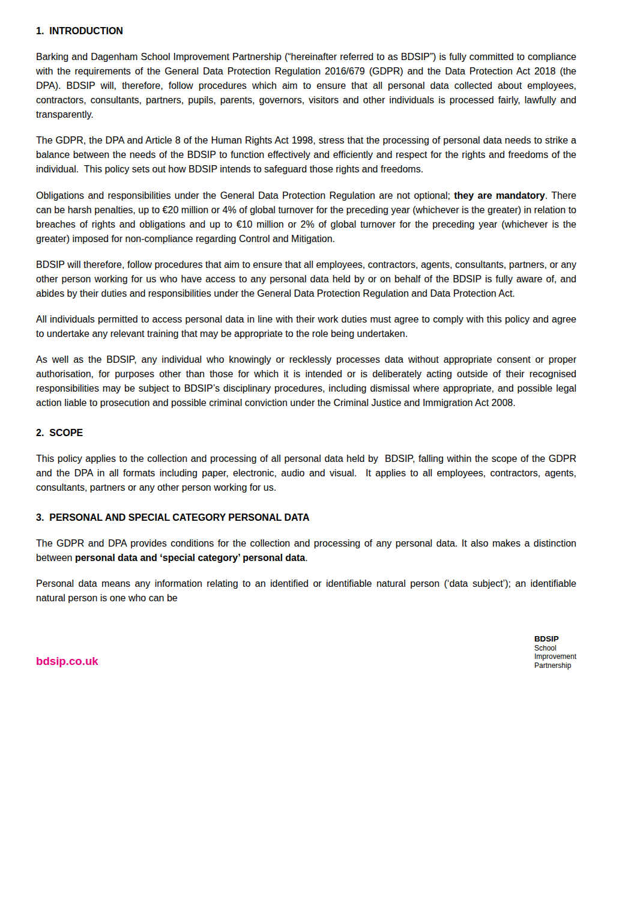1. INTRODUCTION
Barking and Dagenham School Improvement Partnership (“hereinafter referred to as BDSIP”) is fully committed to compliance with the requirements of the General Data Protection Regulation 2016/679 (GDPR) and the Data Protection Act 2018 (the DPA). BDSIP will, therefore, follow procedures which aim to ensure that all personal data collected about employees, contractors, consultants, partners, pupils, parents, governors, visitors and other individuals is processed fairly, lawfully and transparently.
The GDPR, the DPA and Article 8 of the Human Rights Act 1998, stress that the processing of personal data needs to strike a balance between the needs of the BDSIP to function effectively and efficiently and respect for the rights and freedoms of the individual. This policy sets out how BDSIP intends to safeguard those rights and freedoms.
Obligations and responsibilities under the General Data Protection Regulation are not optional; they are mandatory. There can be harsh penalties, up to €20 million or 4% of global turnover for the preceding year (whichever is the greater) in relation to breaches of rights and obligations and up to €10 million or 2% of global turnover for the preceding year (whichever is the greater) imposed for non-compliance regarding Control and Mitigation.
BDSIP will therefore, follow procedures that aim to ensure that all employees, contractors, agents, consultants, partners, or any other person working for us who have access to any personal data held by or on behalf of the BDSIP is fully aware of, and abides by their duties and responsibilities under the General Data Protection Regulation and Data Protection Act.
All individuals permitted to access personal data in line with their work duties must agree to comply with this policy and agree to undertake any relevant training that may be appropriate to the role being undertaken.
As well as the BDSIP, any individual who knowingly or recklessly processes data without appropriate consent or proper authorisation, for purposes other than those for which it is intended or is deliberately acting outside of their recognised responsibilities may be subject to BDSIP’s disciplinary procedures, including dismissal where appropriate, and possible legal action liable to prosecution and possible criminal conviction under the Criminal Justice and Immigration Act 2008.
2. SCOPE
This policy applies to the collection and processing of all personal data held by BDSIP, falling within the scope of the GDPR and the DPA in all formats including paper, electronic, audio and visual. It applies to all employees, contractors, agents, consultants, partners or any other person working for us.
3. PERSONAL AND SPECIAL CATEGORY PERSONAL DATA
The GDPR and DPA provides conditions for the collection and processing of any personal data. It also makes a distinction between personal data and ‘special category’ personal data.
Personal data means any information relating to an identified or identifiable natural person (‘data subject’); an identifiable natural person is one who can be
bdsip.co.uk
BDSIP
School
Improvement
Partnership